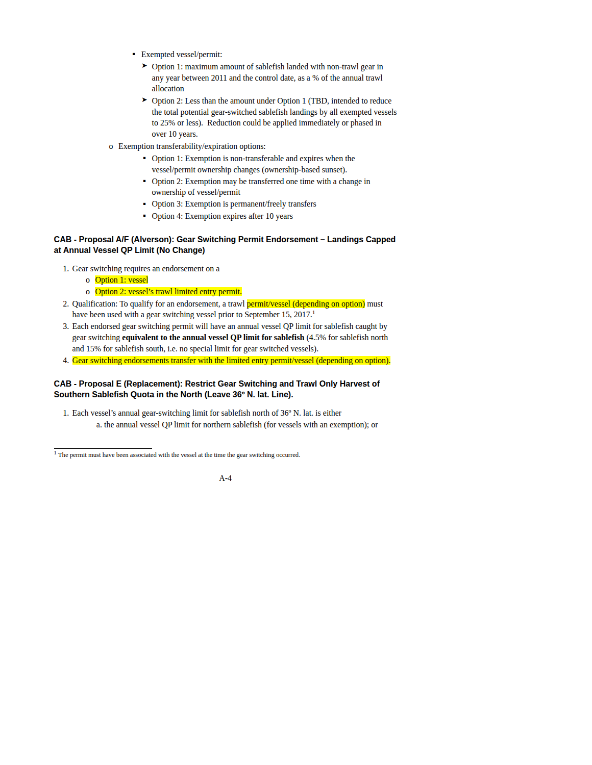Exempted vessel/permit:
Option 1: maximum amount of sablefish landed with non-trawl gear in any year between 2011 and the control date, as a % of the annual trawl allocation
Option 2: Less than the amount under Option 1 (TBD, intended to reduce the total potential gear-switched sablefish landings by all exempted vessels to 25% or less). Reduction could be applied immediately or phased in over 10 years.
Exemption transferability/expiration options:
Option 1: Exemption is non-transferable and expires when the vessel/permit ownership changes (ownership-based sunset).
Option 2: Exemption may be transferred one time with a change in ownership of vessel/permit
Option 3: Exemption is permanent/freely transfers
Option 4: Exemption expires after 10 years
CAB - Proposal A/F (Alverson): Gear Switching Permit Endorsement – Landings Capped at Annual Vessel QP Limit (No Change)
Gear switching requires an endorsement on a
Option 1: vessel
Option 2: vessel’s trawl limited entry permit.
Qualification: To qualify for an endorsement, a trawl permit/vessel (depending on option) must have been used with a gear switching vessel prior to September 15, 2017.1
Each endorsed gear switching permit will have an annual vessel QP limit for sablefish caught by gear switching equivalent to the annual vessel QP limit for sablefish (4.5% for sablefish north and 15% for sablefish south, i.e. no special limit for gear switched vessels).
Gear switching endorsements transfer with the limited entry permit/vessel (depending on option).
CAB - Proposal E (Replacement): Restrict Gear Switching and Trawl Only Harvest of Southern Sablefish Quota in the North (Leave 36º N. lat. Line).
Each vessel’s annual gear-switching limit for sablefish north of 36º N. lat. is either
the annual vessel QP limit for northern sablefish (for vessels with an exemption); or
1 The permit must have been associated with the vessel at the time the gear switching occurred.
A-4